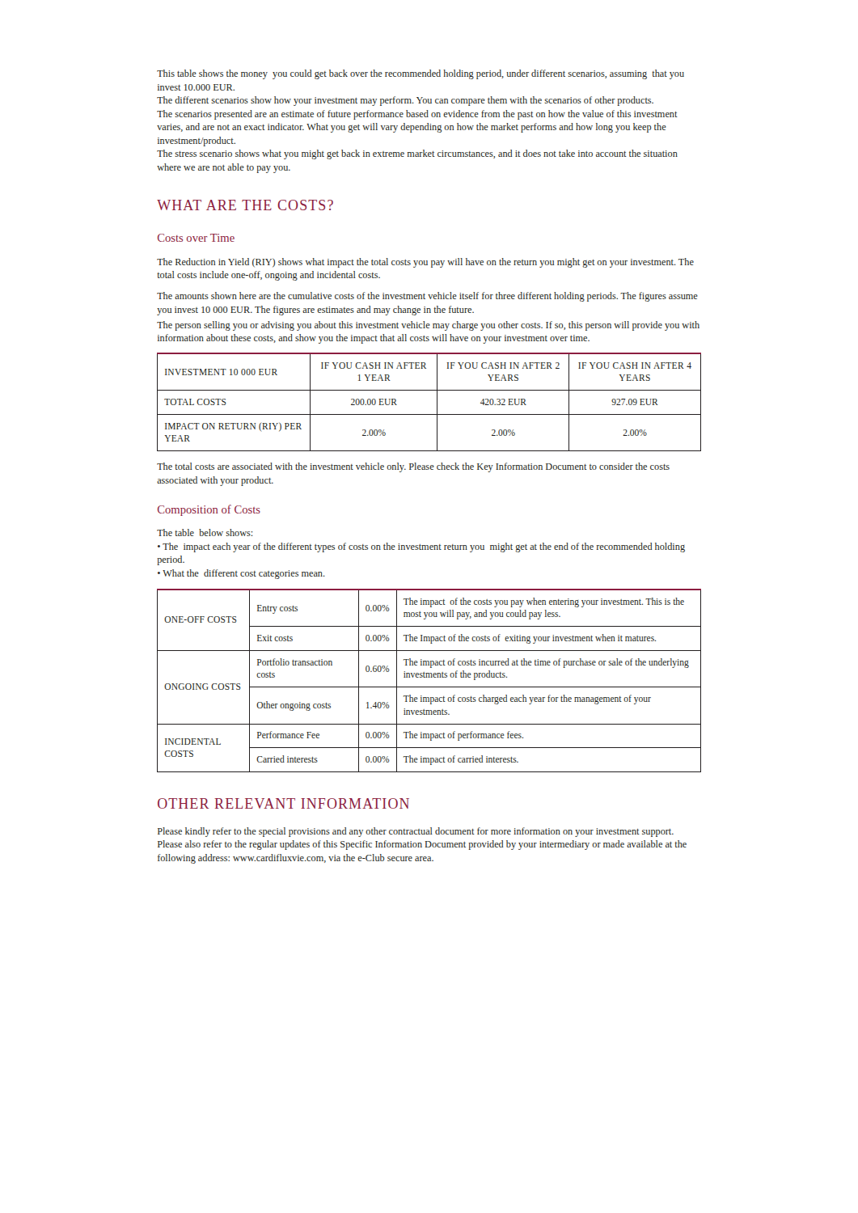This table shows the money you could get back over the recommended holding period, under different scenarios, assuming that you invest 10.000 EUR.
The different scenarios show how your investment may perform. You can compare them with the scenarios of other products.
The scenarios presented are an estimate of future performance based on evidence from the past on how the value of this investment varies, and are not an exact indicator. What you get will vary depending on how the market performs and how long you keep the investment/product.
The stress scenario shows what you might get back in extreme market circumstances, and it does not take into account the situation where we are not able to pay you.
What are the costs?
Costs over Time
The Reduction in Yield (RIY) shows what impact the total costs you pay will have on the return you might get on your investment. The total costs include one-off, ongoing and incidental costs.
The amounts shown here are the cumulative costs of the investment vehicle itself for three different holding periods. The figures assume you invest 10 000 EUR. The figures are estimates and may change in the future.
The person selling you or advising you about this investment vehicle may charge you other costs. If so, this person will provide you with information about these costs, and show you the impact that all costs will have on your investment over time.
| Investment 10 000 EUR | If you cash in after 1 year | If you cash in after 2 years | If you cash in after 4 years |
| --- | --- | --- | --- |
| Total costs | 200.00 EUR | 420.32 EUR | 927.09 EUR |
| Impact on return (RIY) per year | 2.00% | 2.00% | 2.00% |
The total costs are associated with the investment vehicle only. Please check the Key Information Document to consider the costs associated with your product.
Composition of Costs
The table below shows:
• The impact each year of the different types of costs on the investment return you might get at the end of the recommended holding period.
• What the different cost categories mean.
| One-off costs | Entry costs | 0.00% | The impact of the costs you pay when entering your investment. This is the most you will pay, and you could pay less. |
| Exit costs | 0.00% | The Impact of the costs of exiting your investment when it matures. |
| Ongoing costs | Portfolio transaction costs | 0.60% | The impact of costs incurred at the time of purchase or sale of the underlying investments of the products. |
| Other ongoing costs | 1.40% | The impact of costs charged each year for the management of your investments. |
| Incidental costs | Performance Fee | 0.00% | The impact of performance fees. |
| Carried interests | 0.00% | The impact of carried interests. |
Other relevant information
Please kindly refer to the special provisions and any other contractual document for more information on your investment support. Please also refer to the regular updates of this Specific Information Document provided by your intermediary or made available at the following address: www.cardifluxvie.com, via the e-Club secure area.